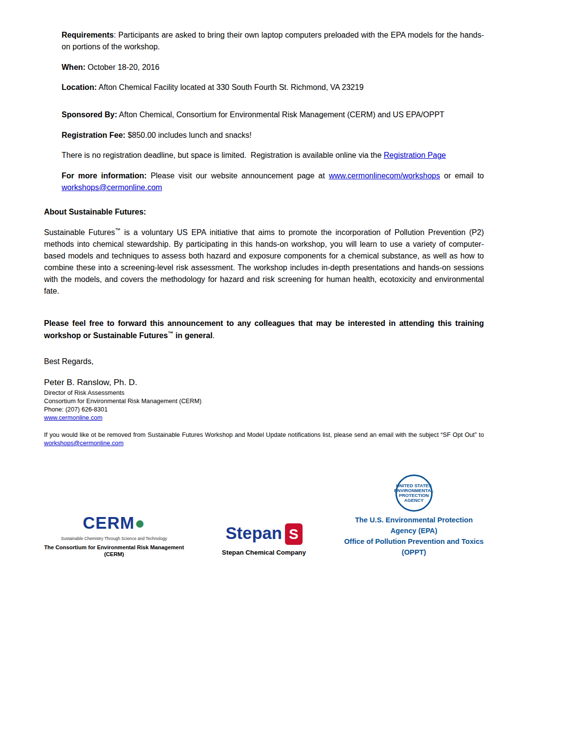Requirements: Participants are asked to bring their own laptop computers preloaded with the EPA models for the hands-on portions of the workshop.
When: October 18-20, 2016
Location: Afton Chemical Facility located at 330 South Fourth St. Richmond, VA 23219
Sponsored By: Afton Chemical, Consortium for Environmental Risk Management (CERM) and US EPA/OPPT
Registration Fee: $850.00 includes lunch and snacks!
There is no registration deadline, but space is limited. Registration is available online via the Registration Page
For more information: Please visit our website announcement page at www.cermonlinecom/workshops or email to workshops@cermonline.com
About Sustainable Futures:
Sustainable Futures™ is a voluntary US EPA initiative that aims to promote the incorporation of Pollution Prevention (P2) methods into chemical stewardship. By participating in this hands-on workshop, you will learn to use a variety of computer-based models and techniques to assess both hazard and exposure components for a chemical substance, as well as how to combine these into a screening-level risk assessment. The workshop includes in-depth presentations and hands-on sessions with the models, and covers the methodology for hazard and risk screening for human health, ecotoxicity and environmental fate.
Please feel free to forward this announcement to any colleagues that may be interested in attending this training workshop or Sustainable Futures™ in general.
Best Regards,
Peter B. Ranslow, Ph. D.
Director of Risk Assessments
Consortium for Environmental Risk Management (CERM)
Phone: (207) 626-8301
www.cermonline.com
If you would like ot be removed from Sustainable Futures Workshop and Model Update notifications list, please send an email with the subject “SF Opt Out” to workshops@cermonline.com
CERM●
Sustainable Chemistry Through Science and Technology
The Consortium for Environmental Risk Management (CERM)
StepanS
Stepan Chemical Company
UNITED STATES
ENVIRONMENTAL
PROTECTION
AGENCY
The U.S. Environmental Protection Agency (EPA)
Office of Pollution Prevention and Toxics (OPPT)